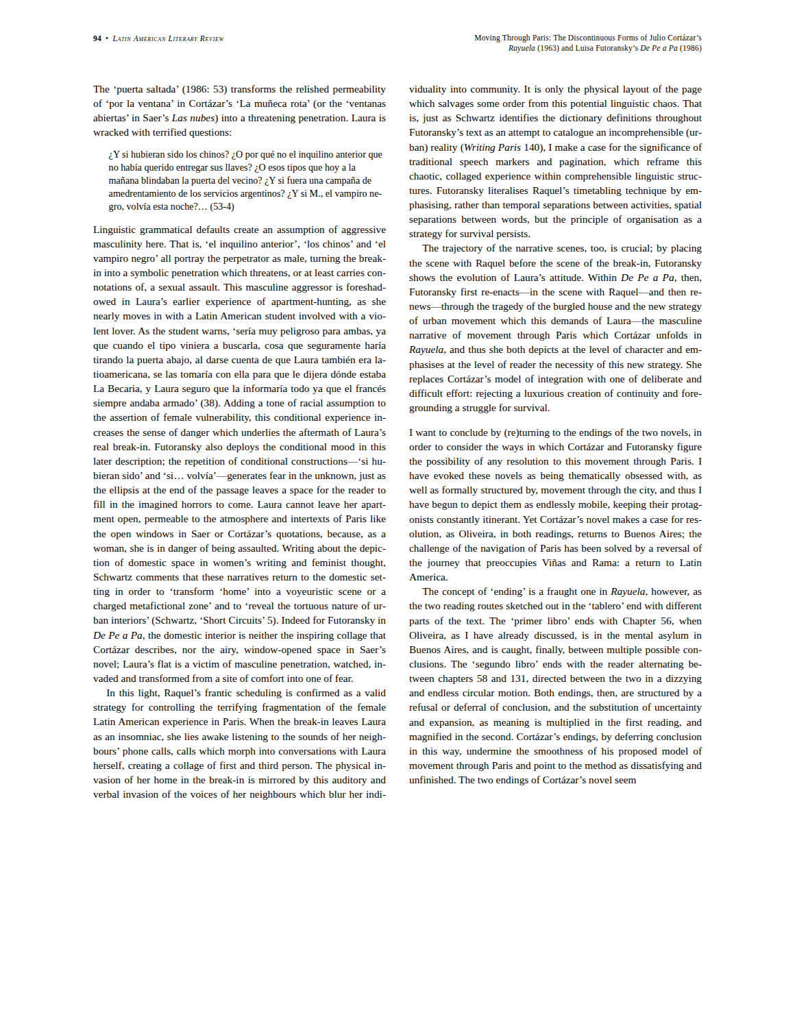94 • Latin American Literary Review
Moving Through Paris: The Discontinuous Forms of Julio Cortázar’s
Rayuela (1963) and Luisa Futoransky’s De Pe a Pa (1986)
The ‘puerta saltada’ (1986: 53) transforms the relished permeability of ‘por la ventana’ in Cortázar’s ‘La muñeca rota’ (or the ‘ventanas abiertas’ in Saer’s Las nubes) into a threatening penetration. Laura is wracked with terrified questions:
¿Y si hubieran sido los chinos? ¿O por qué no el inquilino anterior que no había querido entregar sus llaves? ¿O esos tipos que hoy a la mañana blindaban la puerta del vecino? ¿Y si fuera una campaña de amedrentamiento de los servicios argentinos? ¿Y si M., el vampiro negro, volvía esta noche?… (53-4)
Linguistic grammatical defaults create an assumption of aggressive masculinity here. That is, ‘el inquilino anterior’, ‘los chinos’ and ‘el vampiro negro’ all portray the perpetrator as male, turning the break-in into a symbolic penetration which threatens, or at least carries connotations of, a sexual assault. This masculine aggressor is foreshadowed in Laura’s earlier experience of apartment-hunting, as she nearly moves in with a Latin American student involved with a violent lover. As the student warns, ‘sería muy peligroso para ambas, ya que cuando el tipo viniera a buscarla, cosa que seguramente haría tirando la puerta abajo, al darse cuenta de que Laura también era latioamericana, se las tomaría con ella para que le dijera dónde estaba La Becaria, y Laura seguro que la informaría todo ya que el francés siempre andaba armado’ (38). Adding a tone of racial assumption to the assertion of female vulnerability, this conditional experience increases the sense of danger which underlies the aftermath of Laura’s real break-in. Futoransky also deploys the conditional mood in this later description; the repetition of conditional constructions—‘si hubieran sido’ and ‘si… volvía’—generates fear in the unknown, just as the ellipsis at the end of the passage leaves a space for the reader to fill in the imagined horrors to come. Laura cannot leave her apartment open, permeable to the atmosphere and intertexts of Paris like the open windows in Saer or Cortázar’s quotations, because, as a woman, she is in danger of being assaulted. Writing about the depiction of domestic space in women’s writing and feminist thought, Schwartz comments that these narratives return to the domestic setting in order to ‘transform ‘home’ into a voyeuristic scene or a charged metafictional zone’ and to ‘reveal the tortuous nature of urban interiors’ (Schwartz, ‘Short Circuits’ 5). Indeed for Futoransky in De Pe a Pa, the domestic interior is neither the inspiring collage that Cortázar describes, nor the airy, window-opened space in Saer’s novel; Laura’s flat is a victim of masculine penetration, watched, invaded and transformed from a site of comfort into one of fear.
In this light, Raquel’s frantic scheduling is confirmed as a valid strategy for controlling the terrifying fragmentation of the female Latin American experience in Paris. When the break-in leaves Laura as an insomniac, she lies awake listening to the sounds of her neighbours’ phone calls, calls which morph into conversations with Laura herself, creating a collage of first and third person. The physical invasion of her home in the break-in is mirrored by this auditory and verbal invasion of the voices of her neighbours which blur her individuality into community. It is only the physical layout of the page which salvages some order from this potential linguistic chaos. That is, just as Schwartz identifies the dictionary definitions throughout Futoransky’s text as an attempt to catalogue an incomprehensible (urban) reality (Writing Paris 140), I make a case for the significance of traditional speech markers and pagination, which reframe this chaotic, collaged experience within comprehensible linguistic structures. Futoransky literalises Raquel’s timetabling technique by emphasising, rather than temporal separations between activities, spatial separations between words, but the principle of organisation as a strategy for survival persists.
The trajectory of the narrative scenes, too, is crucial; by placing the scene with Raquel before the scene of the break-in, Futoransky shows the evolution of Laura’s attitude. Within De Pe a Pa, then, Futoransky first re-enacts—in the scene with Raquel—and then renews—through the tragedy of the burgled house and the new strategy of urban movement which this demands of Laura—the masculine narrative of movement through Paris which Cortázar unfolds in Rayuela, and thus she both depicts at the level of character and emphasises at the level of reader the necessity of this new strategy. She replaces Cortázar’s model of integration with one of deliberate and difficult effort: rejecting a luxurious creation of continuity and foregrounding a struggle for survival.
I want to conclude by (re)turning to the endings of the two novels, in order to consider the ways in which Cortázar and Futoransky figure the possibility of any resolution to this movement through Paris. I have evoked these novels as being thematically obsessed with, as well as formally structured by, movement through the city, and thus I have begun to depict them as endlessly mobile, keeping their protagonists constantly itinerant. Yet Cortázar’s novel makes a case for resolution, as Oliveira, in both readings, returns to Buenos Aires; the challenge of the navigation of Paris has been solved by a reversal of the journey that preoccupies Viñas and Rama: a return to Latin America.
The concept of ‘ending’ is a fraught one in Rayuela, however, as the two reading routes sketched out in the ‘tablero’ end with different parts of the text. The ‘primer libro’ ends with Chapter 56, when Oliveira, as I have already discussed, is in the mental asylum in Buenos Aires, and is caught, finally, between multiple possible conclusions. The ‘segundo libro’ ends with the reader alternating between chapters 58 and 131, directed between the two in a dizzying and endless circular motion. Both endings, then, are structured by a refusal or deferral of conclusion, and the substitution of uncertainty and expansion, as meaning is multiplied in the first reading, and magnified in the second. Cortázar’s endings, by deferring conclusion in this way, undermine the smoothness of his proposed model of movement through Paris and point to the method as dissatisfying and unfinished. The two endings of Cortázar’s novel seem